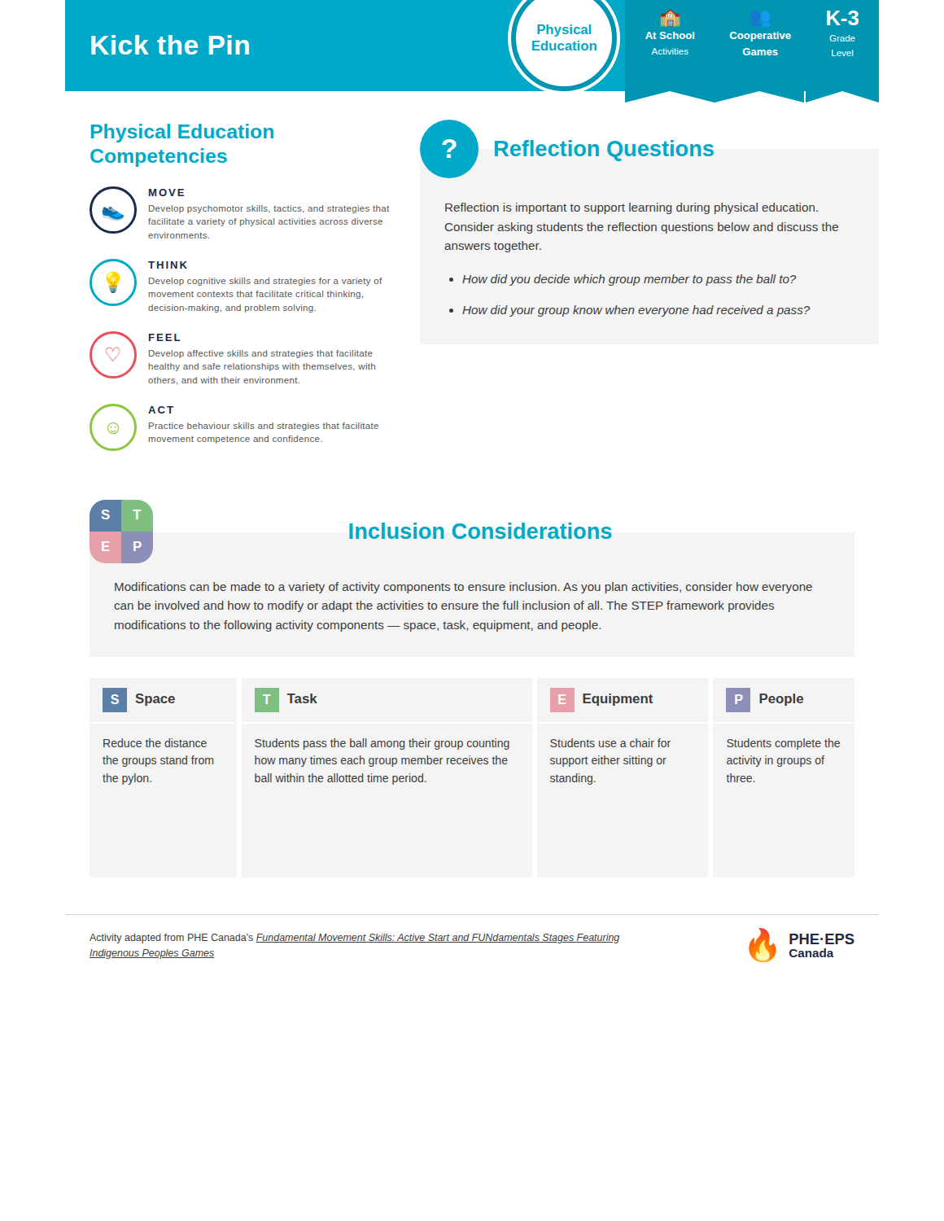Kick the Pin
Physical
Education
🏫 At School Activities
👥 Cooperative Games
K-3 Grade Level
Physical Education
Competencies
👟
MOVE
Develop psychomotor skills, tactics, and strategies that facilitate a variety of physical activities across diverse environments.
💡
THINK
Develop cognitive skills and strategies for a variety of movement contexts that facilitate critical thinking, decision-making, and problem solving.
♡
FEEL
Develop affective skills and strategies that facilitate healthy and safe relationships with themselves, with others, and with their environment.
☺
ACT
Practice behaviour skills and strategies that facilitate movement competence and confidence.
?
Reflection Questions
Reflection is important to support learning during physical education. Consider asking students the reflection questions below and discuss the answers together.
How did you decide which group member to pass the ball to?
How did your group know when everyone had received a pass?
S
T
E
P
Inclusion Considerations
Modifications can be made to a variety of activity components to ensure inclusion. As you plan activities, consider how everyone can be involved and how to modify or adapt the activities to ensure the full inclusion of all. The STEP framework provides modifications to the following activity components — space, task, equipment, and people.
| S Space | T Task | E Equipment | P People |
| --- | --- | --- | --- |
| Reduce the distance the groups stand from the pylon. | Students pass the ball among their group counting how many times each group member receives the ball within the allotted time period. | Students use a chair for support either sitting or standing. | Students complete the activity in groups of three. |
Activity adapted from PHE Canada's Fundamental Movement Skills: Active Start and FUNdamentals Stages Featuring Indigenous Peoples Games
🔥 PHE·EPSCanada